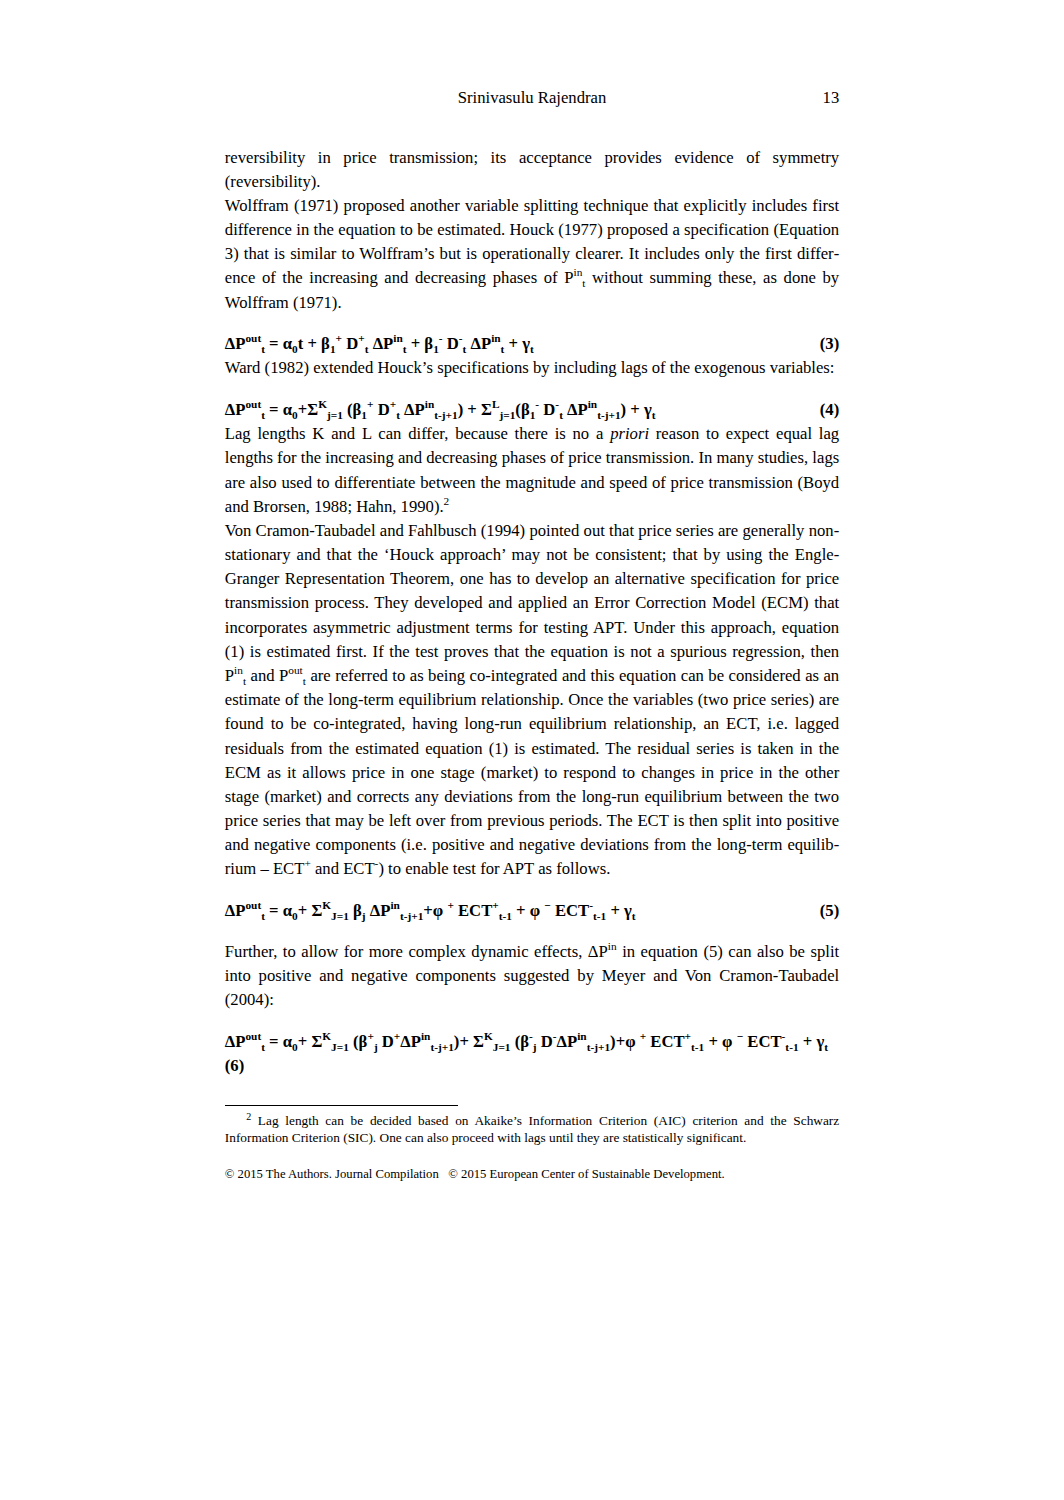Srinivasulu Rajendran 13
reversibility in price transmission; its acceptance provides evidence of symmetry (reversibility).
Wolffram (1971) proposed another variable splitting technique that explicitly includes first difference in the equation to be estimated. Houck (1977) proposed a specification (Equation 3) that is similar to Wolffram’s but is operationally clearer. It includes only the first difference of the increasing and decreasing phases of Pint without summing these, as done by Wolffram (1971).
ΔPoutt = α0t + β1+ D+t ΔPint + β1- D-t ΔPint + γt(3)
Ward (1982) extended Houck’s specifications by including lags of the exogenous variables:
ΔPoutt = α0+ΣKj=1 (β1+ D+t ΔPint-j+1) + ΣLj=1(β1- D-t ΔPint-j+1) + γt(4)
Lag lengths K and L can differ, because there is no a priori reason to expect equal lag lengths for the increasing and decreasing phases of price transmission. In many studies, lags are also used to differentiate between the magnitude and speed of price transmission (Boyd and Brorsen, 1988; Hahn, 1990).2
Von Cramon-Taubadel and Fahlbusch (1994) pointed out that price series are generally non-stationary and that the ‘Houck approach’ may not be consistent; that by using the Engle-Granger Representation Theorem, one has to develop an alternative specification for price transmission process. They developed and applied an Error Correction Model (ECM) that incorporates asymmetric adjustment terms for testing APT. Under this approach, equation (1) is estimated first. If the test proves that the equation is not a spurious regression, then Pint and Poutt are referred to as being co-integrated and this equation can be considered as an estimate of the long-term equilibrium relationship. Once the variables (two price series) are found to be co-integrated, having long-run equilibrium relationship, an ECT, i.e. lagged residuals from the estimated equation (1) is estimated. The residual series is taken in the ECM as it allows price in one stage (market) to respond to changes in price in the other stage (market) and corrects any deviations from the long-run equilibrium between the two price series that may be left over from previous periods. The ECT is then split into positive and negative components (i.e. positive and negative deviations from the long-term equilibrium – ECT+ and ECT-) to enable test for APT as follows.
ΔPoutt = α0+ ΣKJ=1 βj ΔPint-j+1+φ + ECT+t-1 + φ − ECT-t-1 + γt(5)
Further, to allow for more complex dynamic effects, ΔPin in equation (5) can also be split into positive and negative components suggested by Meyer and Von Cramon-Taubadel (2004):
ΔPoutt = α0+ ΣKJ=1 (β+j D+ΔPint-j+1)+ ΣKJ=1 (β-j D-ΔPint-j+1)+φ + ECT+t-1 + φ − ECT-t-1 + γt (6)
2 Lag length can be decided based on Akaike’s Information Criterion (AIC) criterion and the Schwarz Information Criterion (SIC). One can also proceed with lags until they are statistically significant.
© 2015 The Authors. Journal Compilation © 2015 European Center of Sustainable Development.